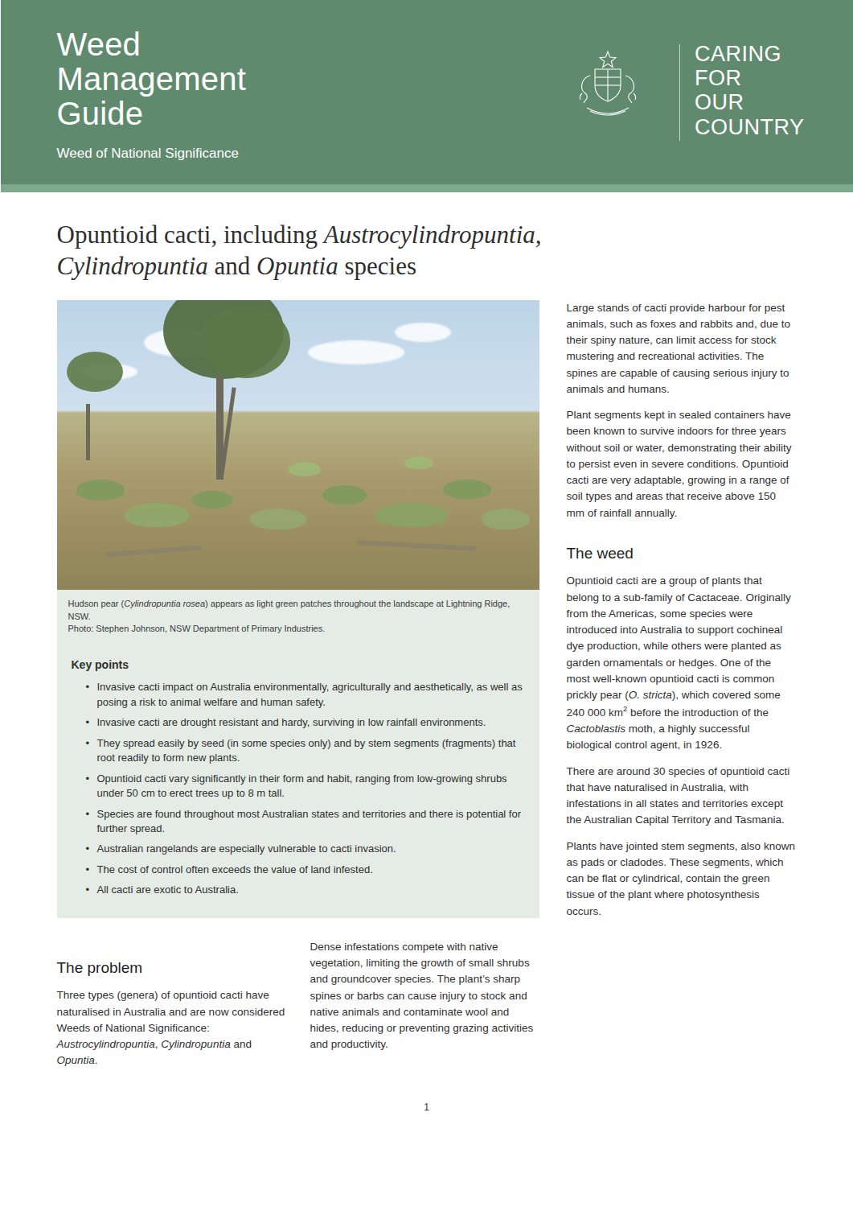Weed
Management
Guide
Weed of National Significance
CARING
FOR
OUR
COUNTRY
Opuntioid cacti, including Austrocylindropuntia,
Cylindropuntia and Opuntia species
Hudson pear (Cylindropuntia rosea) appears as light green patches throughout the landscape at Lightning Ridge, NSW.
Photo: Stephen Johnson, NSW Department of Primary Industries.
Key points
Invasive cacti impact on Australia environmentally, agriculturally and aesthetically, as well as posing a risk to animal welfare and human safety.
Invasive cacti are drought resistant and hardy, surviving in low rainfall environments.
They spread easily by seed (in some species only) and by stem segments (fragments) that root readily to form new plants.
Opuntioid cacti vary significantly in their form and habit, ranging from low-growing shrubs under 50 cm to erect trees up to 8 m tall.
Species are found throughout most Australian states and territories and there is potential for further spread.
Australian rangelands are especially vulnerable to cacti invasion.
The cost of control often exceeds the value of land infested.
All cacti are exotic to Australia.
The problem
Three types (genera) of opuntioid cacti have naturalised in Australia and are now considered Weeds of National Significance: Austrocylindropuntia, Cylindropuntia and Opuntia.
Dense infestations compete with native vegetation, limiting the growth of small shrubs and groundcover species. The plant’s sharp spines or barbs can cause injury to stock and native animals and contaminate wool and hides, reducing or preventing grazing activities and productivity.
Large stands of cacti provide harbour for pest animals, such as foxes and rabbits and, due to their spiny nature, can limit access for stock mustering and recreational activities. The spines are capable of causing serious injury to animals and humans.
Plant segments kept in sealed containers have been known to survive indoors for three years without soil or water, demonstrating their ability to persist even in severe conditions. Opuntioid cacti are very adaptable, growing in a range of soil types and areas that receive above 150 mm of rainfall annually.
The weed
Opuntioid cacti are a group of plants that belong to a sub-family of Cactaceae. Originally from the Americas, some species were introduced into Australia to support cochineal dye production, while others were planted as garden ornamentals or hedges. One of the most well-known opuntioid cacti is common prickly pear (O. stricta), which covered some 240 000 km2 before the introduction of the Cactoblastis moth, a highly successful biological control agent, in 1926.
There are around 30 species of opuntioid cacti that have naturalised in Australia, with infestations in all states and territories except the Australian Capital Territory and Tasmania.
Plants have jointed stem segments, also known as pads or cladodes. These segments, which can be flat or cylindrical, contain the green tissue of the plant where photosynthesis occurs.
1